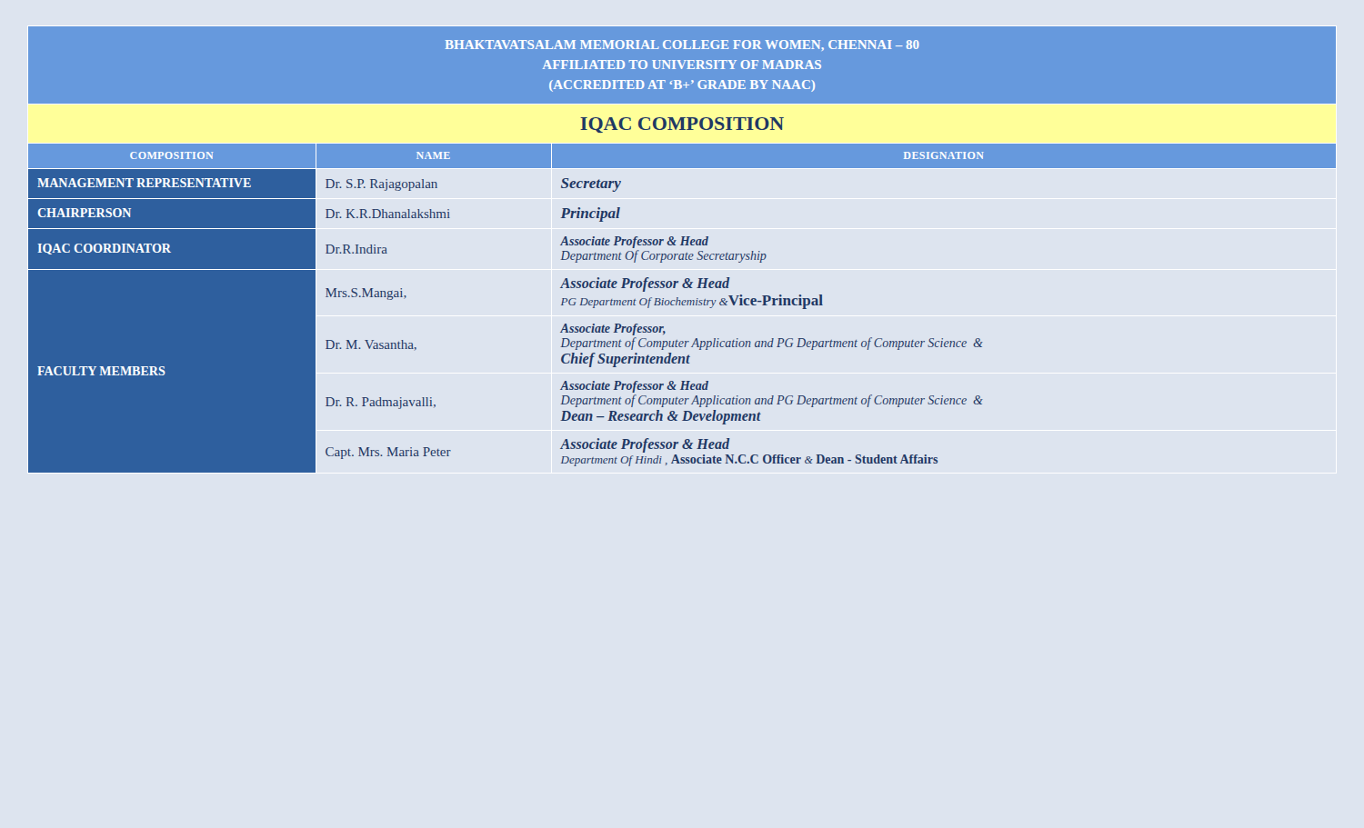| BHAKTAVATSALAM MEMORIAL COLLEGE FOR WOMEN, CHENNAI – 80 AFFILIATED TO UNIVERSITY OF MADRAS (ACCREDITED AT ‘B+’ GRADE BY NAAC) |
| IQAC COMPOSITION |
| COMPOSITION | NAME | DESIGNATION |
| MANAGEMENT REPRESENTATIVE | Dr. S.P. Rajagopalan | Secretary |
| CHAIRPERSON | Dr. K.R.Dhanalakshmi | Principal |
| IQAC COORDINATOR | Dr.R.Indira | Associate Professor & Head Department Of Corporate Secretaryship |
| FACULTY MEMBERS | Mrs.S.Mangai, | Associate Professor & Head PG Department Of Biochemistry & Vice-Principal |
| Dr. M. Vasantha, | Associate Professor, Department of Computer Application and PG Department of Computer Science & Chief Superintendent |
| Dr. R. Padmajavalli, | Associate Professor & Head Department of Computer Application and PG Department of Computer Science & Dean – Research & Development |
| Capt. Mrs. Maria Peter | Associate Professor & Head Department Of Hindi , Associate N.C.C Officer & Dean - Student Affairs |